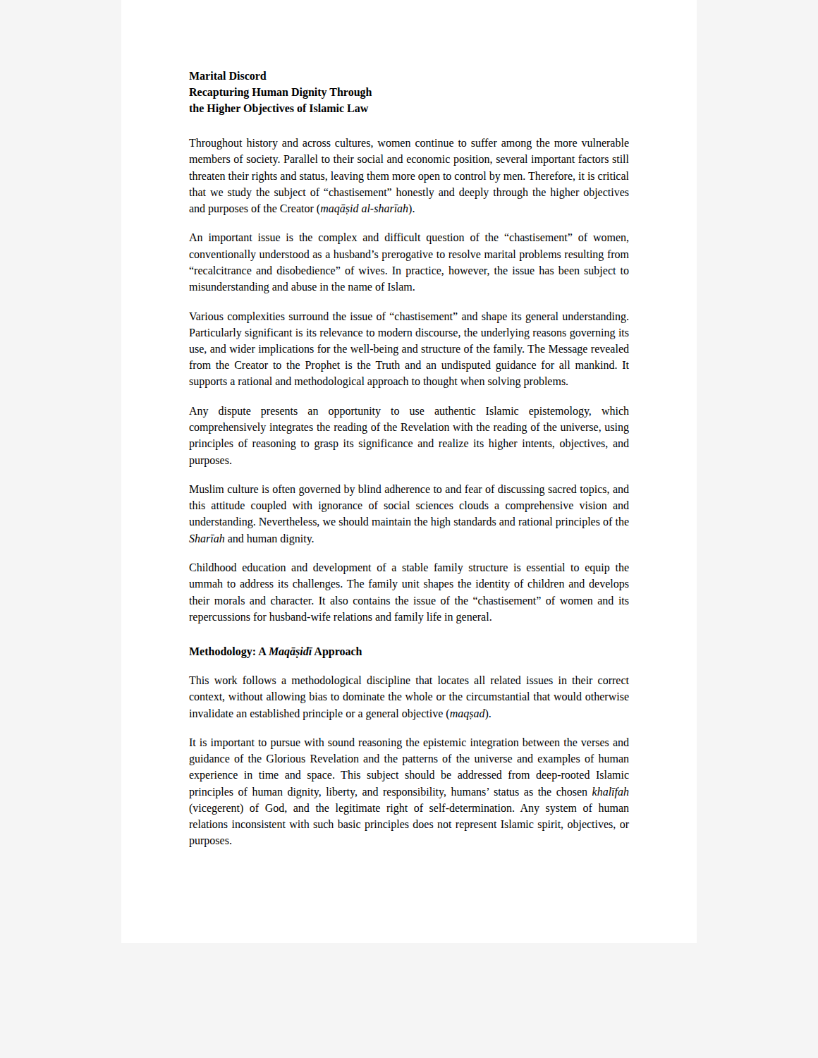Marital Discord
Recapturing Human Dignity Through
the Higher Objectives of Islamic Law
Throughout history and across cultures, women continue to suffer among the more vulnerable members of society. Parallel to their social and economic position, several important factors still threaten their rights and status, leaving them more open to control by men. Therefore, it is critical that we study the subject of “chastisement” honestly and deeply through the higher objectives and purposes of the Creator (maqāṣid al-sharīah).
An important issue is the complex and difficult question of the “chastisement” of women, conventionally understood as a husband’s prerogative to resolve marital problems resulting from “recalcitrance and disobedience” of wives. In practice, however, the issue has been subject to misunderstanding and abuse in the name of Islam.
Various complexities surround the issue of “chastisement” and shape its general understanding. Particularly significant is its relevance to modern discourse, the underlying reasons governing its use, and wider implications for the well-being and structure of the family. The Message revealed from the Creator to the Prophet is the Truth and an undisputed guidance for all mankind. It supports a rational and methodological approach to thought when solving problems.
Any dispute presents an opportunity to use authentic Islamic epistemology, which comprehensively integrates the reading of the Revelation with the reading of the universe, using principles of reasoning to grasp its significance and realize its higher intents, objectives, and purposes.
Muslim culture is often governed by blind adherence to and fear of discussing sacred topics, and this attitude coupled with ignorance of social sciences clouds a comprehensive vision and understanding. Nevertheless, we should maintain the high standards and rational principles of the Sharīah and human dignity.
Childhood education and development of a stable family structure is essential to equip the ummah to address its challenges. The family unit shapes the identity of children and develops their morals and character. It also contains the issue of the “chastisement” of women and its repercussions for husband-wife relations and family life in general.
Methodology: A Maqāṣidī Approach
This work follows a methodological discipline that locates all related issues in their correct context, without allowing bias to dominate the whole or the circumstantial that would otherwise invalidate an established principle or a general objective (maqṣad).
It is important to pursue with sound reasoning the epistemic integration between the verses and guidance of the Glorious Revelation and the patterns of the universe and examples of human experience in time and space. This subject should be addressed from deep-rooted Islamic principles of human dignity, liberty, and responsibility, humans’ status as the chosen khalīfah (vicegerent) of God, and the legitimate right of self-determination. Any system of human relations inconsistent with such basic principles does not represent Islamic spirit, objectives, or purposes.